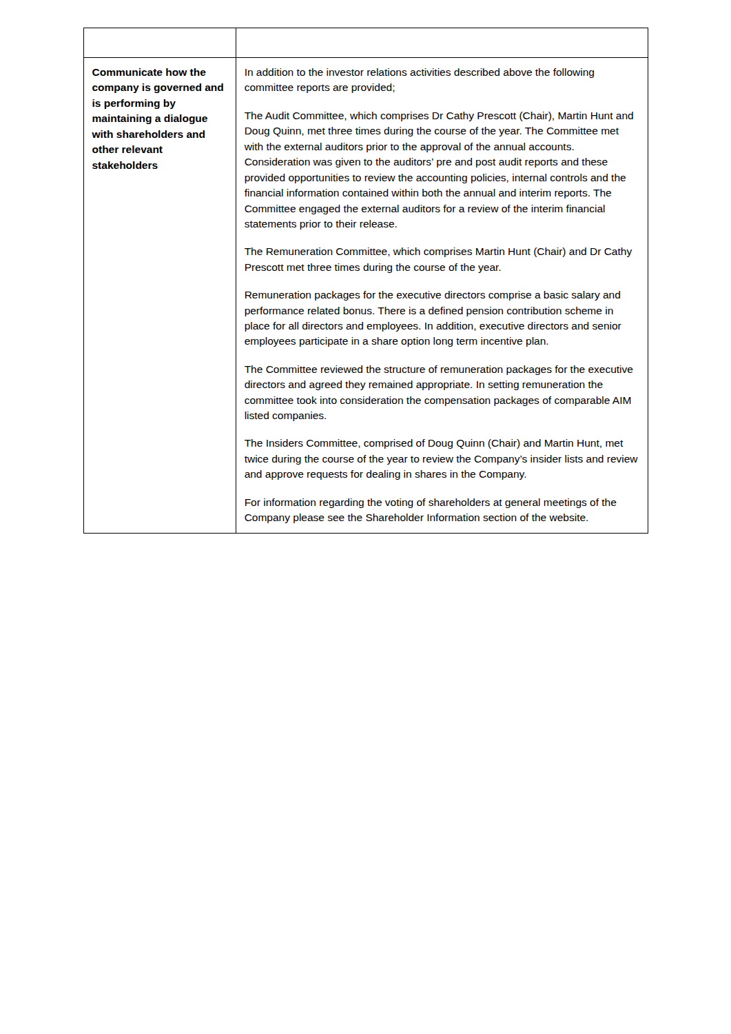| Communicate how the company is governed and is performing by maintaining a dialogue with shareholders and other relevant stakeholders | In addition to the investor relations activities described above the following committee reports are provided; The Audit Committee, which comprises Dr Cathy Prescott (Chair), Martin Hunt and Doug Quinn, met three times during the course of the year. The Committee met with the external auditors prior to the approval of the annual accounts. Consideration was given to the auditors’ pre and post audit reports and these provided opportunities to review the accounting policies, internal controls and the financial information contained within both the annual and interim reports. The Committee engaged the external auditors for a review of the interim financial statements prior to their release. The Remuneration Committee, which comprises Martin Hunt (Chair) and Dr Cathy Prescott met three times during the course of the year. Remuneration packages for the executive directors comprise a basic salary and performance related bonus. There is a defined pension contribution scheme in place for all directors and employees. In addition, executive directors and senior employees participate in a share option long term incentive plan. The Committee reviewed the structure of remuneration packages for the executive directors and agreed they remained appropriate. In setting remuneration the committee took into consideration the compensation packages of comparable AIM listed companies. The Insiders Committee, comprised of Doug Quinn (Chair) and Martin Hunt, met twice during the course of the year to review the Company’s insider lists and review and approve requests for dealing in shares in the Company. For information regarding the voting of shareholders at general meetings of the Company please see the Shareholder Information section of the website. |